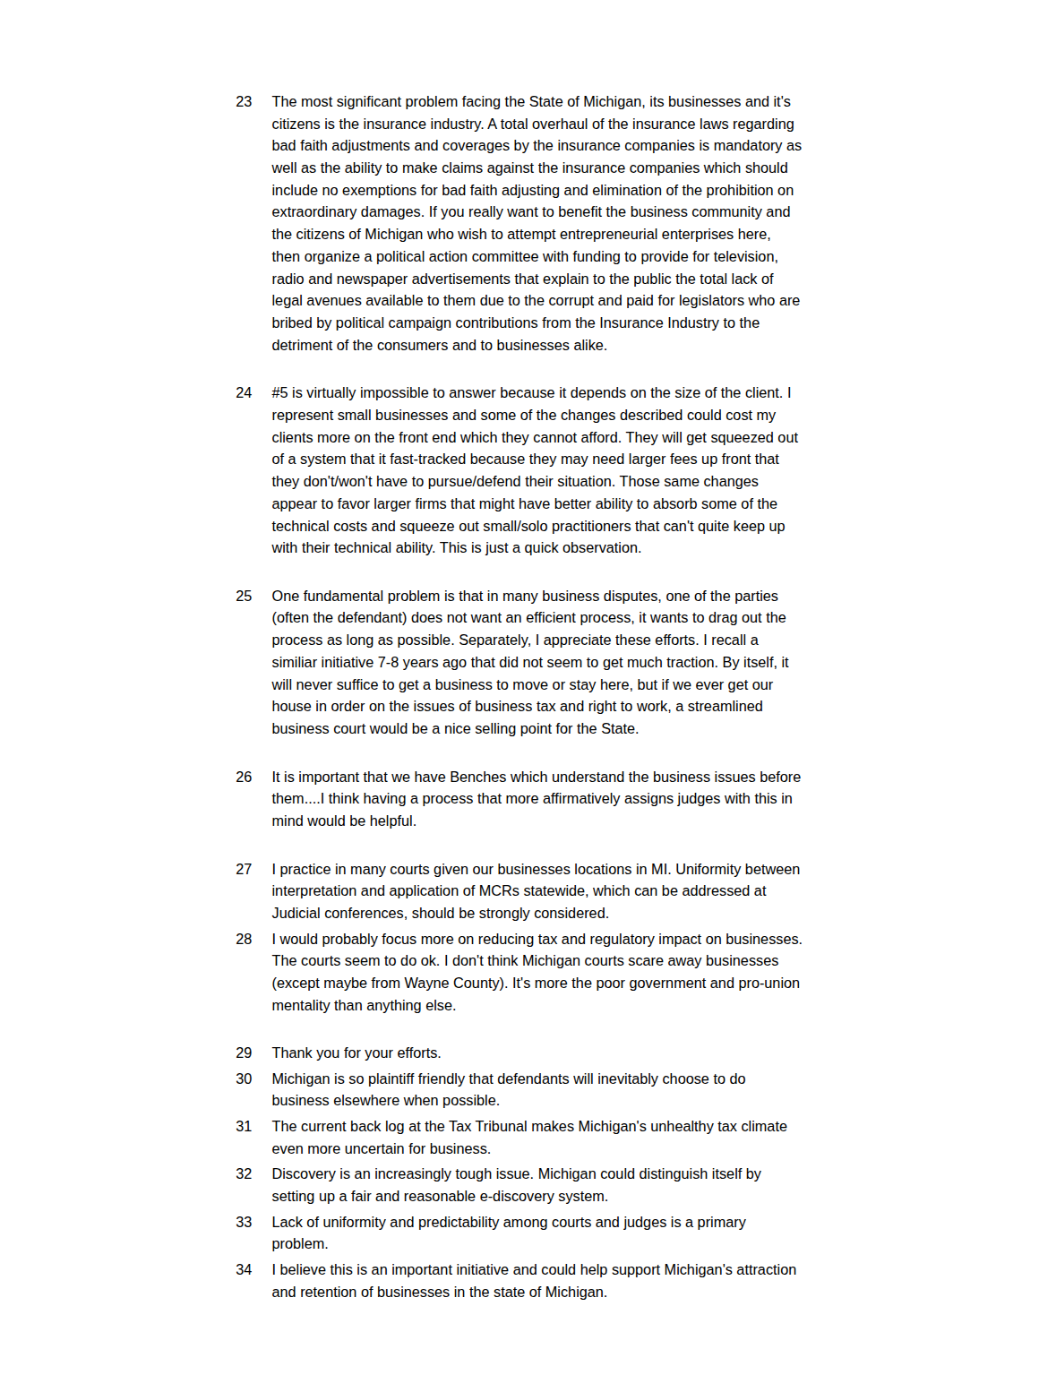23 The most significant problem facing the State of Michigan, its businesses and it's citizens is the insurance industry. A total overhaul of the insurance laws regarding bad faith adjustments and coverages by the insurance companies is mandatory as well as the ability to make claims against the insurance companies which should include no exemptions for bad faith adjusting and elimination of the prohibition on extraordinary damages. If you really want to benefit the business community and the citizens of Michigan who wish to attempt entrepreneurial enterprises here, then organize a political action committee with funding to provide for television, radio and newspaper advertisements that explain to the public the total lack of legal avenues available to them due to the corrupt and paid for legislators who are bribed by political campaign contributions from the Insurance Industry to the detriment of the consumers and to businesses alike.
24 #5 is virtually impossible to answer because it depends on the size of the client. I represent small businesses and some of the changes described could cost my clients more on the front end which they cannot afford. They will get squeezed out of a system that it fast-tracked because they may need larger fees up front that they don't/won't have to pursue/defend their situation. Those same changes appear to favor larger firms that might have better ability to absorb some of the technical costs and squeeze out small/solo practitioners that can't quite keep up with their technical ability. This is just a quick observation.
25 One fundamental problem is that in many business disputes, one of the parties (often the defendant) does not want an efficient process, it wants to drag out the process as long as possible. Separately, I appreciate these efforts. I recall a similiar initiative 7-8 years ago that did not seem to get much traction. By itself, it will never suffice to get a business to move or stay here, but if we ever get our house in order on the issues of business tax and right to work, a streamlined business court would be a nice selling point for the State.
26 It is important that we have Benches which understand the business issues before them....I think having a process that more affirmatively assigns judges with this in mind would be helpful.
27 I practice in many courts given our businesses locations in MI. Uniformity between interpretation and application of MCRs statewide, which can be addressed at Judicial conferences, should be strongly considered.
28 I would probably focus more on reducing tax and regulatory impact on businesses. The courts seem to do ok. I don't think Michigan courts scare away businesses (except maybe from Wayne County). It's more the poor government and pro-union mentality than anything else.
29 Thank you for your efforts.
30 Michigan is so plaintiff friendly that defendants will inevitably choose to do business elsewhere when possible.
31 The current back log at the Tax Tribunal makes Michigan's unhealthy tax climate even more uncertain for business.
32 Discovery is an increasingly tough issue. Michigan could distinguish itself by setting up a fair and reasonable e-discovery system.
33 Lack of uniformity and predictability among courts and judges is a primary problem.
34 I believe this is an important initiative and could help support Michigan's attraction and retention of businesses in the state of Michigan.